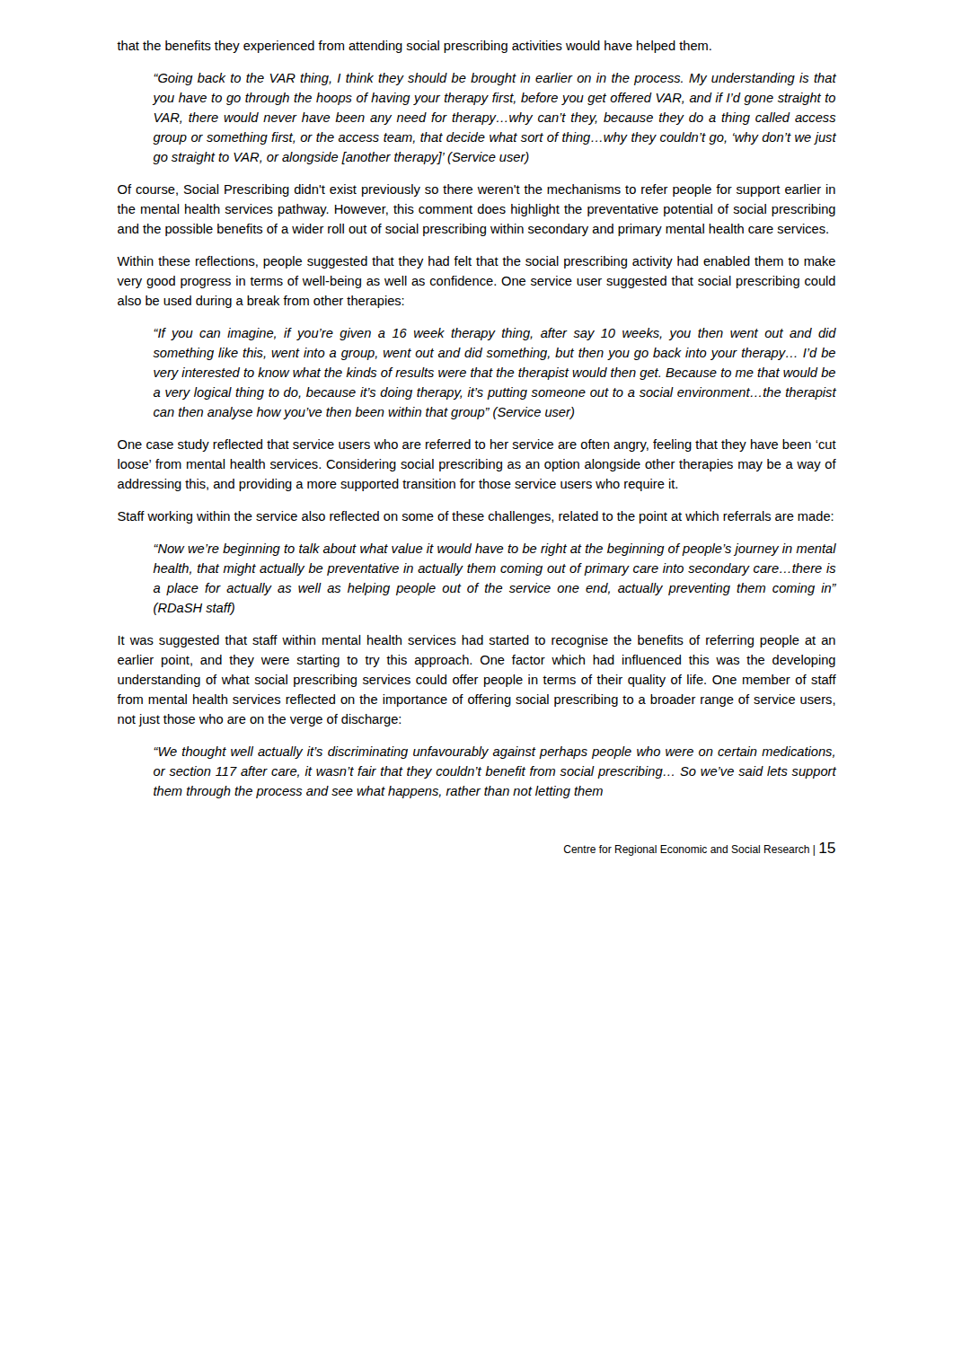that the benefits they experienced from attending social prescribing activities would have helped them.
“Going back to the VAR thing, I think they should be brought in earlier on in the process. My understanding is that you have to go through the hoops of having your therapy first, before you get offered VAR, and if I’d gone straight to VAR, there would never have been any need for therapy…why can’t they, because they do a thing called access group or something first, or the access team, that decide what sort of thing…why they couldn’t go, ‘why don’t we just go straight to VAR, or alongside [another therapy]’ (Service user)
Of course, Social Prescribing didn't exist previously so there weren't the mechanisms to refer people for support earlier in the mental health services pathway. However, this comment does highlight the preventative potential of social prescribing and the possible benefits of a wider roll out of social prescribing within secondary and primary mental health care services.
Within these reflections, people suggested that they had felt that the social prescribing activity had enabled them to make very good progress in terms of well-being as well as confidence. One service user suggested that social prescribing could also be used during a break from other therapies:
“If you can imagine, if you’re given a 16 week therapy thing, after say 10 weeks, you then went out and did something like this, went into a group, went out and did something, but then you go back into your therapy… I’d be very interested to know what the kinds of results were that the therapist would then get. Because to me that would be a very logical thing to do, because it’s doing therapy, it’s putting someone out to a social environment…the therapist can then analyse how you’ve then been within that group” (Service user)
One case study reflected that service users who are referred to her service are often angry, feeling that they have been ‘cut loose’ from mental health services. Considering social prescribing as an option alongside other therapies may be a way of addressing this, and providing a more supported transition for those service users who require it.
Staff working within the service also reflected on some of these challenges, related to the point at which referrals are made:
“Now we’re beginning to talk about what value it would have to be right at the beginning of people’s journey in mental health, that might actually be preventative in actually them coming out of primary care into secondary care…there is a place for actually as well as helping people out of the service one end, actually preventing them coming in” (RDaSH staff)
It was suggested that staff within mental health services had started to recognise the benefits of referring people at an earlier point, and they were starting to try this approach. One factor which had influenced this was the developing understanding of what social prescribing services could offer people in terms of their quality of life. One member of staff from mental health services reflected on the importance of offering social prescribing to a broader range of service users, not just those who are on the verge of discharge:
“We thought well actually it’s discriminating unfavourably against perhaps people who were on certain medications, or section 117 after care, it wasn’t fair that they couldn’t benefit from social prescribing… So we’ve said lets support them through the process and see what happens, rather than not letting them
Centre for Regional Economic and Social Research | 15